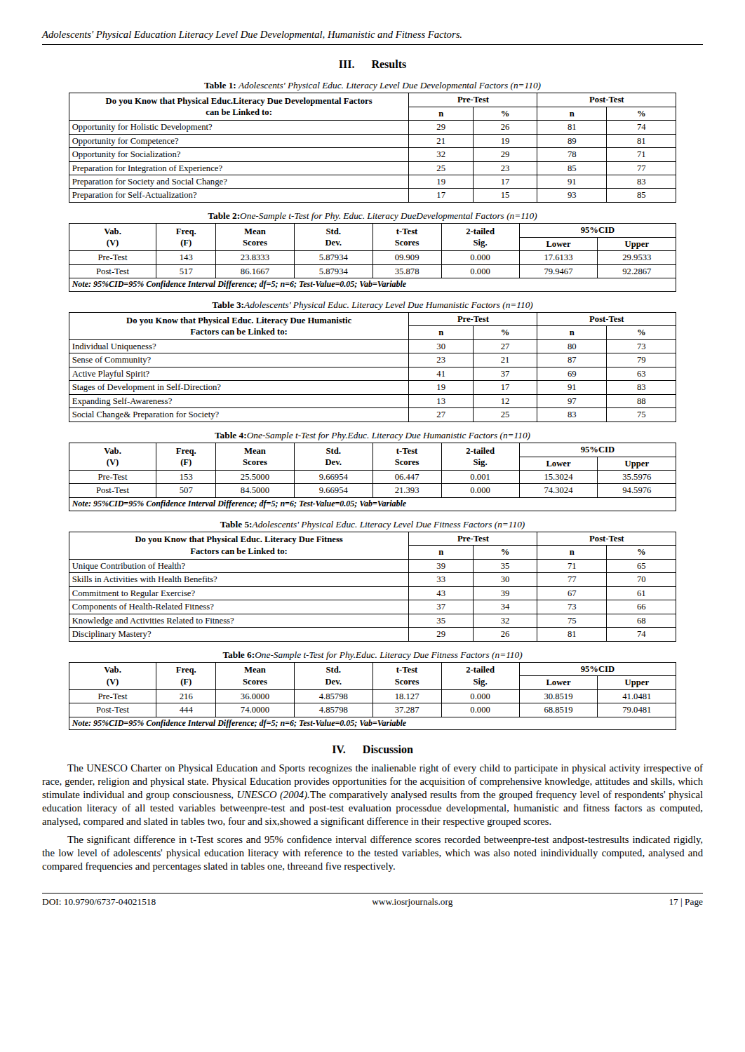Adolescents' Physical Education Literacy Level Due Developmental, Humanistic and Fitness Factors.
III. Results
Table 1: Adolescents' Physical Educ. Literacy Level Due Developmental Factors (n=110)
| Do you Know that Physical Educ.Literacy Due Developmental Factors can be Linked to: | Pre-Test | Post-Test |
| --- | --- | --- |
| n | % | n | % |
| Opportunity for Holistic Development? | 29 | 26 | 81 | 74 |
| Opportunity for Competence? | 21 | 19 | 89 | 81 |
| Opportunity for Socialization? | 32 | 29 | 78 | 71 |
| Preparation for Integration of Experience? | 25 | 23 | 85 | 77 |
| Preparation for Society and Social Change? | 19 | 17 | 91 | 83 |
| Preparation for Self-Actualization? | 17 | 15 | 93 | 85 |
Table 2: One-Sample t-Test for Phy. Educ. Literacy DueDevelopmental Factors (n=110)
| Vab. (V) | Freq. (F) | Mean Scores | Std. Dev. | t-Test Scores | 2-tailed Sig. | 95%CID |
| --- | --- | --- | --- | --- | --- | --- |
| Lower | Upper |
| Pre-Test | 143 | 23.8333 | 5.87934 | 09.909 | 0.000 | 17.6133 | 29.9533 |
| Post-Test | 517 | 86.1667 | 5.87934 | 35.878 | 0.000 | 79.9467 | 92.2867 |
| Note: 95%CID=95% Confidence Interval Difference; df=5; n=6; Test-Value=0.05; Vab=Variable |
Table 3: Adolescents' Physical Educ. Literacy Level Due Humanistic Factors (n=110)
| Do you Know that Physical Educ. Literacy Due Humanistic Factors can be Linked to: | Pre-Test | Post-Test |
| --- | --- | --- |
| n | % | n | % |
| Individual Uniqueness? | 30 | 27 | 80 | 73 |
| Sense of Community? | 23 | 21 | 87 | 79 |
| Active Playful Spirit? | 41 | 37 | 69 | 63 |
| Stages of Development in Self-Direction? | 19 | 17 | 91 | 83 |
| Expanding Self-Awareness? | 13 | 12 | 97 | 88 |
| Social Change& Preparation for Society? | 27 | 25 | 83 | 75 |
Table 4: One-Sample t-Test for Phy.Educ. Literacy Due Humanistic Factors (n=110)
| Vab. (V) | Freq. (F) | Mean Scores | Std. Dev. | t-Test Scores | 2-tailed Sig. | 95%CID |
| --- | --- | --- | --- | --- | --- | --- |
| Lower | Upper |
| Pre-Test | 153 | 25.5000 | 9.66954 | 06.447 | 0.001 | 15.3024 | 35.5976 |
| Post-Test | 507 | 84.5000 | 9.66954 | 21.393 | 0.000 | 74.3024 | 94.5976 |
| Note: 95%CID=95% Confidence Interval Difference; df=5; n=6; Test-Value=0.05; Vab=Variable |
Table 5: Adolescents' Physical Educ. Literacy Level Due Fitness Factors (n=110)
| Do you Know that Physical Educ. Literacy Due Fitness Factors can be Linked to: | Pre-Test | Post-Test |
| --- | --- | --- |
| n | % | n | % |
| Unique Contribution of Health? | 39 | 35 | 71 | 65 |
| Skills in Activities with Health Benefits? | 33 | 30 | 77 | 70 |
| Commitment to Regular Exercise? | 43 | 39 | 67 | 61 |
| Components of Health-Related Fitness? | 37 | 34 | 73 | 66 |
| Knowledge and Activities Related to Fitness? | 35 | 32 | 75 | 68 |
| Disciplinary Mastery? | 29 | 26 | 81 | 74 |
Table 6: One-Sample t-Test for Phy.Educ. Literacy Due Fitness Factors (n=110)
| Vab. (V) | Freq. (F) | Mean Scores | Std. Dev. | t-Test Scores | 2-tailed Sig. | 95%CID |
| --- | --- | --- | --- | --- | --- | --- |
| Lower | Upper |
| Pre-Test | 216 | 36.0000 | 4.85798 | 18.127 | 0.000 | 30.8519 | 41.0481 |
| Post-Test | 444 | 74.0000 | 4.85798 | 37.287 | 0.000 | 68.8519 | 79.0481 |
| Note: 95%CID=95% Confidence Interval Difference; df=5; n=6; Test-Value=0.05; Vab=Variable |
IV. Discussion
The UNESCO Charter on Physical Education and Sports recognizes the inalienable right of every child to participate in physical activity irrespective of race, gender, religion and physical state. Physical Education provides opportunities for the acquisition of comprehensive knowledge, attitudes and skills, which stimulate individual and group consciousness, UNESCO (2004). The comparatively analysed results from the grouped frequency level of respondents' physical education literacy of all tested variables betweenpre-test and post-test evaluation processdue developmental, humanistic and fitness factors as computed, analysed, compared and slated in tables two, four and six,showed a significant difference in their respective grouped scores.
The significant difference in t-Test scores and 95% confidence interval difference scores recorded betweenpre-test andpost-testresults indicated rigidly, the low level of adolescents' physical education literacy with reference to the tested variables, which was also noted inindividually computed, analysed and compared frequencies and percentages slated in tables one, threeand five respectively.
DOI: 10.9790/6737-04021518 www.iosrjournals.org 17 | Page